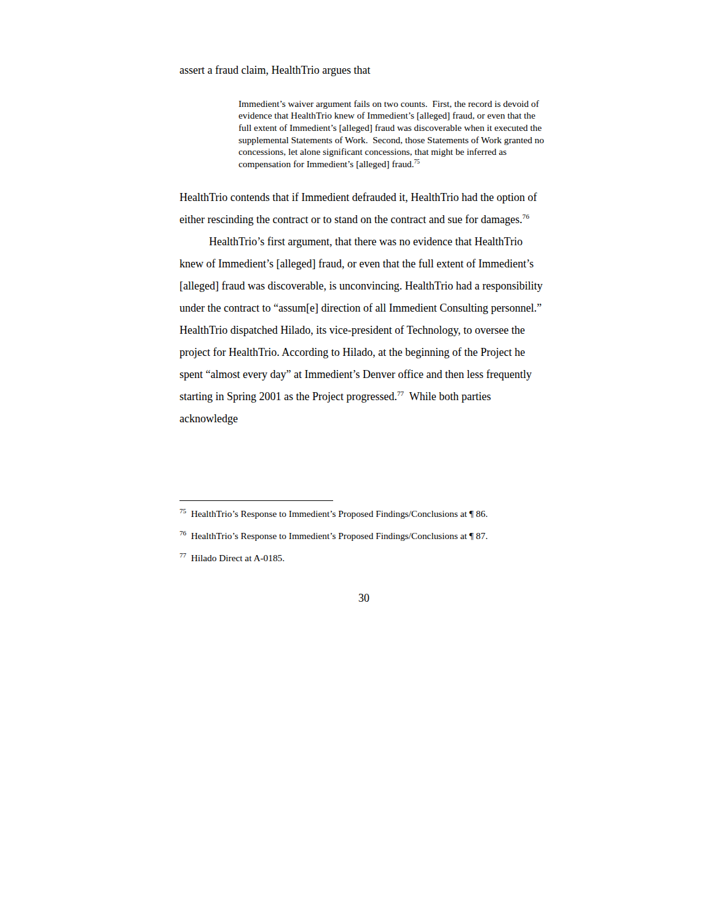assert a fraud claim, HealthTrio argues that
Immedient’s waiver argument fails on two counts. First, the record is devoid of evidence that HealthTrio knew of Immedient’s [alleged] fraud, or even that the full extent of Immedient’s [alleged] fraud was discoverable when it executed the supplemental Statements of Work. Second, those Statements of Work granted no concessions, let alone significant concessions, that might be inferred as compensation for Immedient’s [alleged] fraud.75
HealthTrio contends that if Immedient defrauded it, HealthTrio had the option of either rescinding the contract or to stand on the contract and sue for damages.76
HealthTrio’s first argument, that there was no evidence that HealthTrio knew of Immedient’s [alleged] fraud, or even that the full extent of Immedient’s [alleged] fraud was discoverable, is unconvincing. HealthTrio had a responsibility under the contract to “assum[e] direction of all Immedient Consulting personnel.” HealthTrio dispatched Hilado, its vice-president of Technology, to oversee the project for HealthTrio. According to Hilado, at the beginning of the Project he spent “almost every day” at Immedient’s Denver office and then less frequently starting in Spring 2001 as the Project progressed.77 While both parties acknowledge
75 HealthTrio’s Response to Immedient’s Proposed Findings/Conclusions at ¶ 86.
76 HealthTrio’s Response to Immedient’s Proposed Findings/Conclusions at ¶ 87.
77 Hilado Direct at A-0185.
30